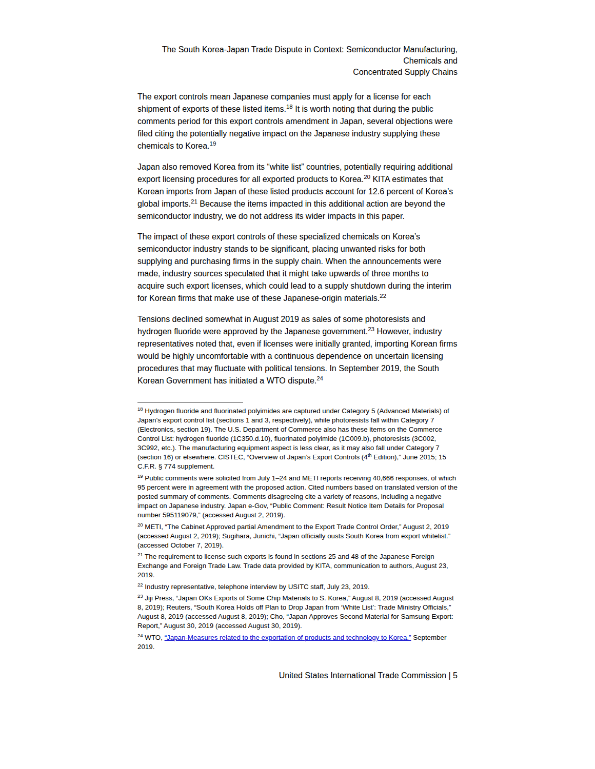The South Korea-Japan Trade Dispute in Context: Semiconductor Manufacturing, Chemicals and
Concentrated Supply Chains
The export controls mean Japanese companies must apply for a license for each shipment of exports of these listed items.18 It is worth noting that during the public comments period for this export controls amendment in Japan, several objections were filed citing the potentially negative impact on the Japanese industry supplying these chemicals to Korea.19
Japan also removed Korea from its “white list” countries, potentially requiring additional export licensing procedures for all exported products to Korea.20 KITA estimates that Korean imports from Japan of these listed products account for 12.6 percent of Korea’s global imports.21 Because the items impacted in this additional action are beyond the semiconductor industry, we do not address its wider impacts in this paper.
The impact of these export controls of these specialized chemicals on Korea’s semiconductor industry stands to be significant, placing unwanted risks for both supplying and purchasing firms in the supply chain. When the announcements were made, industry sources speculated that it might take upwards of three months to acquire such export licenses, which could lead to a supply shutdown during the interim for Korean firms that make use of these Japanese-origin materials.22
Tensions declined somewhat in August 2019 as sales of some photoresists and hydrogen fluoride were approved by the Japanese government.23 However, industry representatives noted that, even if licenses were initially granted, importing Korean firms would be highly uncomfortable with a continuous dependence on uncertain licensing procedures that may fluctuate with political tensions. In September 2019, the South Korean Government has initiated a WTO dispute.24
18 Hydrogen fluoride and fluorinated polyimides are captured under Category 5 (Advanced Materials) of Japan’s export control list (sections 1 and 3, respectively), while photoresists fall within Category 7 (Electronics, section 19). The U.S. Department of Commerce also has these items on the Commerce Control List: hydrogen fluoride (1C350.d.10), fluorinated polyimide (1C009.b), photoresists (3C002, 3C992, etc.). The manufacturing equipment aspect is less clear, as it may also fall under Category 7 (section 16) or elsewhere. CISTEC, “Overview of Japan’s Export Controls (4th Edition),” June 2015; 15 C.F.R. § 774 supplement.
19 Public comments were solicited from July 1–24 and METI reports receiving 40,666 responses, of which 95 percent were in agreement with the proposed action. Cited numbers based on translated version of the posted summary of comments. Comments disagreeing cite a variety of reasons, including a negative impact on Japanese industry. Japan e-Gov, “Public Comment: Result Notice Item Details for Proposal number 595119079,” (accessed August 2, 2019).
20 METI, “The Cabinet Approved partial Amendment to the Export Trade Control Order,” August 2, 2019 (accessed August 2, 2019); Sugihara, Junichi, “Japan officially ousts South Korea from export whitelist.” (accessed October 7, 2019).
21 The requirement to license such exports is found in sections 25 and 48 of the Japanese Foreign Exchange and Foreign Trade Law. Trade data provided by KITA, communication to authors, August 23, 2019.
22 Industry representative, telephone interview by USITC staff, July 23, 2019.
23 Jiji Press, “Japan OKs Exports of Some Chip Materials to S. Korea,” August 8, 2019 (accessed August 8, 2019); Reuters, “South Korea Holds off Plan to Drop Japan from ‘White List’: Trade Ministry Officials,” August 8, 2019 (accessed August 8, 2019); Cho, “Japan Approves Second Material for Samsung Export: Report,” August 30, 2019 (accessed August 30, 2019).
24 WTO, “Japan-Measures related to the exportation of products and technology to Korea.” September 2019.
United States International Trade Commission | 5